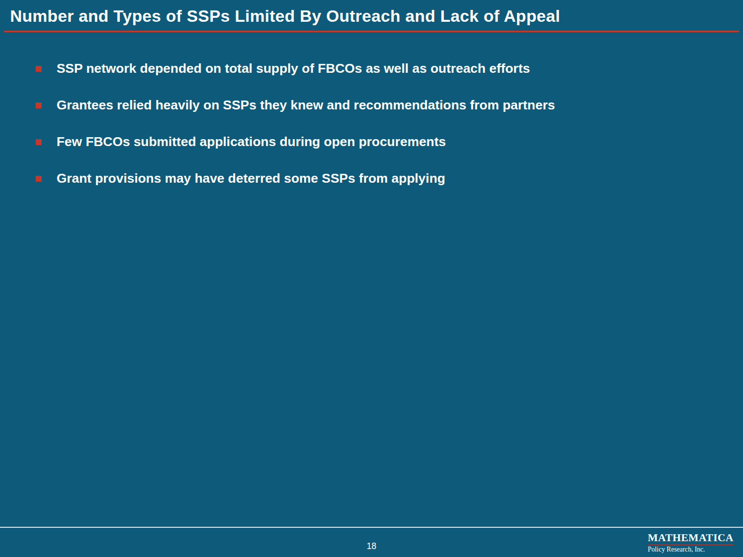Number and Types of SSPs Limited By Outreach and Lack of Appeal
SSP network depended on total supply of FBCOs as well as outreach efforts
Grantees relied heavily on SSPs they knew and recommendations from partners
Few FBCOs submitted applications during open procurements
Grant provisions may have deterred some SSPs from applying
18
MATHEMATICA
Policy Research, Inc.